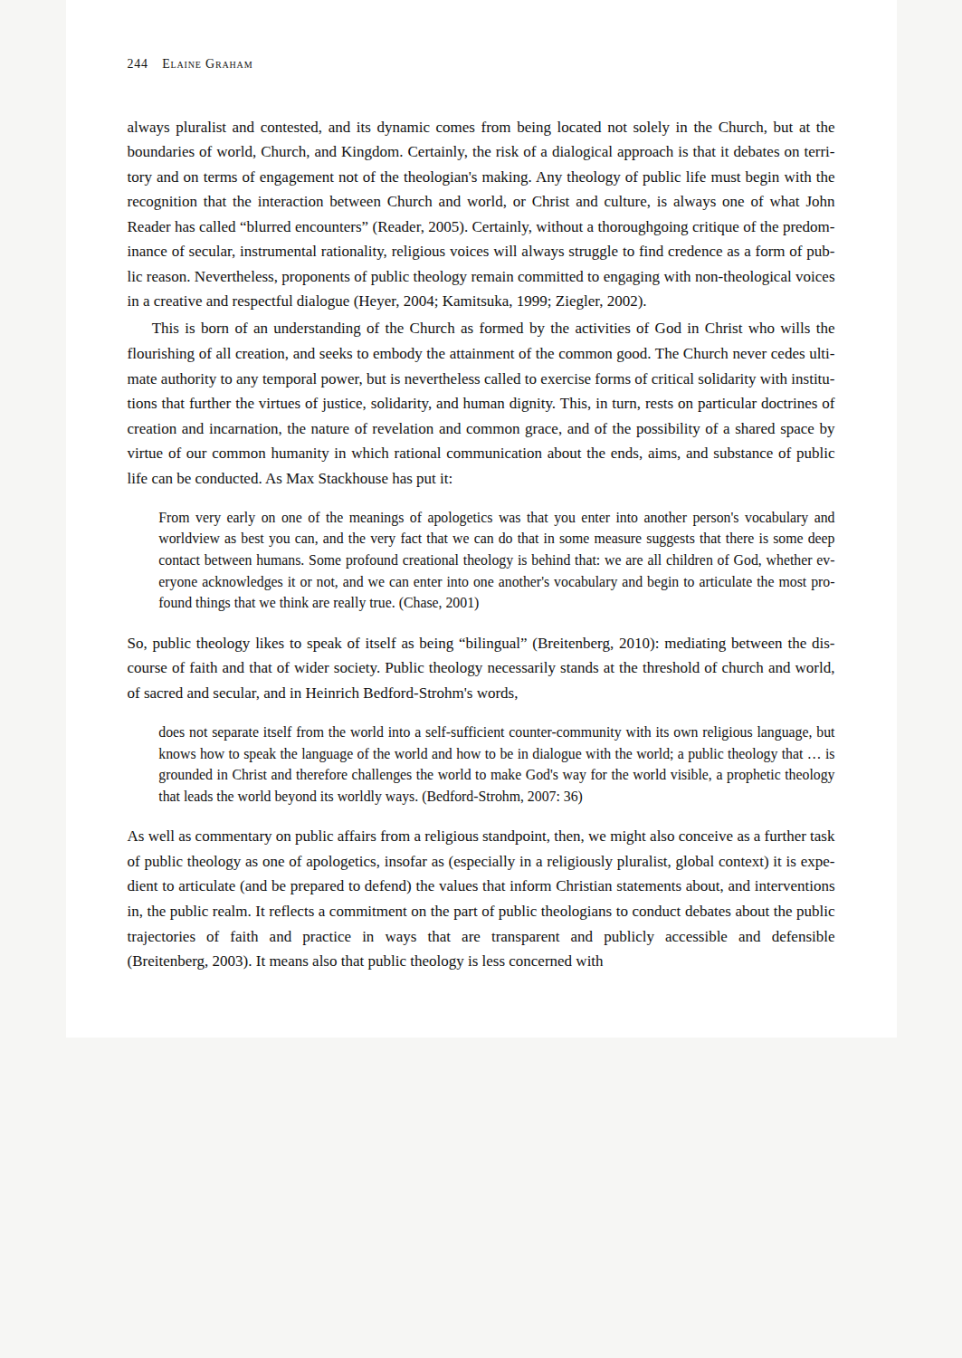244 Elaine Graham
always pluralist and contested, and its dynamic comes from being located not solely in the Church, but at the boundaries of world, Church, and Kingdom. Certainly, the risk of a dialogical approach is that it debates on territory and on terms of engagement not of the theologian's making. Any theology of public life must begin with the recognition that the interaction between Church and world, or Christ and culture, is always one of what John Reader has called “blurred encounters” (Reader, 2005). Certainly, without a thoroughgoing critique of the predominance of secular, instrumental rationality, religious voices will always struggle to find credence as a form of public reason. Nevertheless, proponents of public theology remain committed to engaging with non-theological voices in a creative and respectful dialogue (Heyer, 2004; Kamitsuka, 1999; Ziegler, 2002).
This is born of an understanding of the Church as formed by the activities of God in Christ who wills the flourishing of all creation, and seeks to embody the attainment of the common good. The Church never cedes ultimate authority to any temporal power, but is nevertheless called to exercise forms of critical solidarity with institutions that further the virtues of justice, solidarity, and human dignity. This, in turn, rests on particular doctrines of creation and incarnation, the nature of revelation and common grace, and of the possibility of a shared space by virtue of our common humanity in which rational communication about the ends, aims, and substance of public life can be conducted. As Max Stackhouse has put it:
From very early on one of the meanings of apologetics was that you enter into another person's vocabulary and worldview as best you can, and the very fact that we can do that in some measure suggests that there is some deep contact between humans. Some profound creational theology is behind that: we are all children of God, whether everyone acknowledges it or not, and we can enter into one another's vocabulary and begin to articulate the most profound things that we think are really true. (Chase, 2001)
So, public theology likes to speak of itself as being “bilingual” (Breitenberg, 2010): mediating between the discourse of faith and that of wider society. Public theology necessarily stands at the threshold of church and world, of sacred and secular, and in Heinrich Bedford-Strohm's words,
does not separate itself from the world into a self-sufficient counter-community with its own religious language, but knows how to speak the language of the world and how to be in dialogue with the world; a public theology that … is grounded in Christ and therefore challenges the world to make God's way for the world visible, a prophetic theology that leads the world beyond its worldly ways. (Bedford-Strohm, 2007: 36)
As well as commentary on public affairs from a religious standpoint, then, we might also conceive as a further task of public theology as one of apologetics, insofar as (especially in a religiously pluralist, global context) it is expedient to articulate (and be prepared to defend) the values that inform Christian statements about, and interventions in, the public realm. It reflects a commitment on the part of public theologians to conduct debates about the public trajectories of faith and practice in ways that are transparent and publicly accessible and defensible (Breitenberg, 2003). It means also that public theology is less concerned with